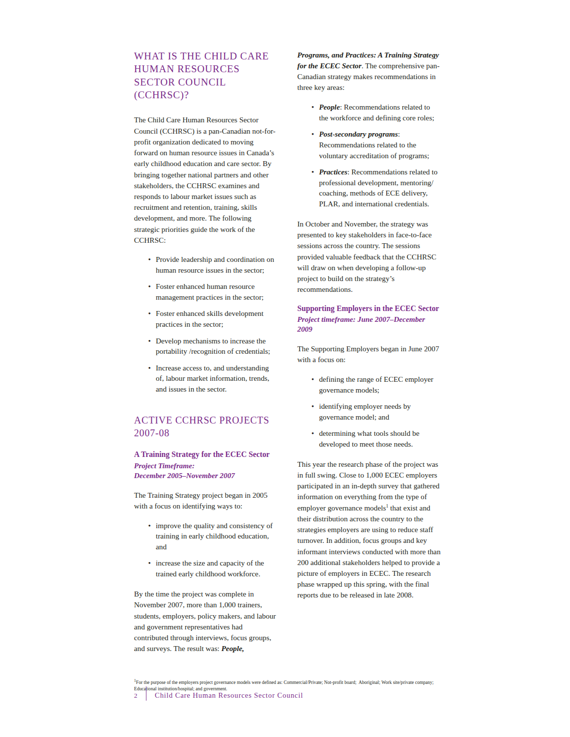What is the Child Care Human Resources Sector Council (CCHRSC)?
The Child Care Human Resources Sector Council (CCHRSC) is a pan-Canadian not-for-profit organization dedicated to moving forward on human resource issues in Canada’s early childhood education and care sector. By bringing together national partners and other stakeholders, the CCHRSC examines and responds to labour market issues such as recruitment and retention, training, skills development, and more. The following strategic priorities guide the work of the CCHRSC:
Provide leadership and coordination on human resource issues in the sector;
Foster enhanced human resource management practices in the sector;
Foster enhanced skills development practices in the sector;
Develop mechanisms to increase the portability /recognition of credentials;
Increase access to, and understanding of, labour market information, trends, and issues in the sector.
Active CCHRSC Projects 2007-08
A Training Strategy for the ECEC Sector
Project Timeframe:
December 2005–November 2007
The Training Strategy project began in 2005 with a focus on identifying ways to:
improve the quality and consistency of training in early childhood education, and
increase the size and capacity of the trained early childhood workforce.
By the time the project was complete in November 2007, more than 1,000 trainers, students, employers, policy makers, and labour and government representatives had contributed through interviews, focus groups, and surveys. The result was: People,
Programs, and Practices: A Training Strategy for the ECEC Sector. The comprehensive pan-Canadian strategy makes recommendations in three key areas:
People: Recommendations related to the workforce and defining core roles;
Post-secondary programs: Recommendations related to the voluntary accreditation of programs;
Practices: Recommendations related to professional development, mentoring/ coaching, methods of ECE delivery, PLAR, and international credentials.
In October and November, the strategy was presented to key stakeholders in face-to-face sessions across the country. The sessions provided valuable feedback that the CCHRSC will draw on when developing a follow-up project to build on the strategy’s recommendations.
Supporting Employers in the ECEC Sector
Project timeframe: June 2007–December 2009
The Supporting Employers began in June 2007 with a focus on:
defining the range of ECEC employer governance models;
identifying employer needs by governance model; and
determining what tools should be developed to meet those needs.
This year the research phase of the project was in full swing. Close to 1,000 ECEC employers participated in an in-depth survey that gathered information on everything from the type of employer governance models1 that exist and their distribution across the country to the strategies employers are using to reduce staff turnover. In addition, focus groups and key informant interviews conducted with more than 200 additional stakeholders helped to provide a picture of employers in ECEC. The research phase wrapped up this spring, with the final reports due to be released in late 2008.
1For the purpose of the employers project governance models were defined as: Commercial/Private; Not-profit board; Aboriginal; Work site/private company; Educational institution/hospital; and government.
2 Child Care Human Resources Sector Council